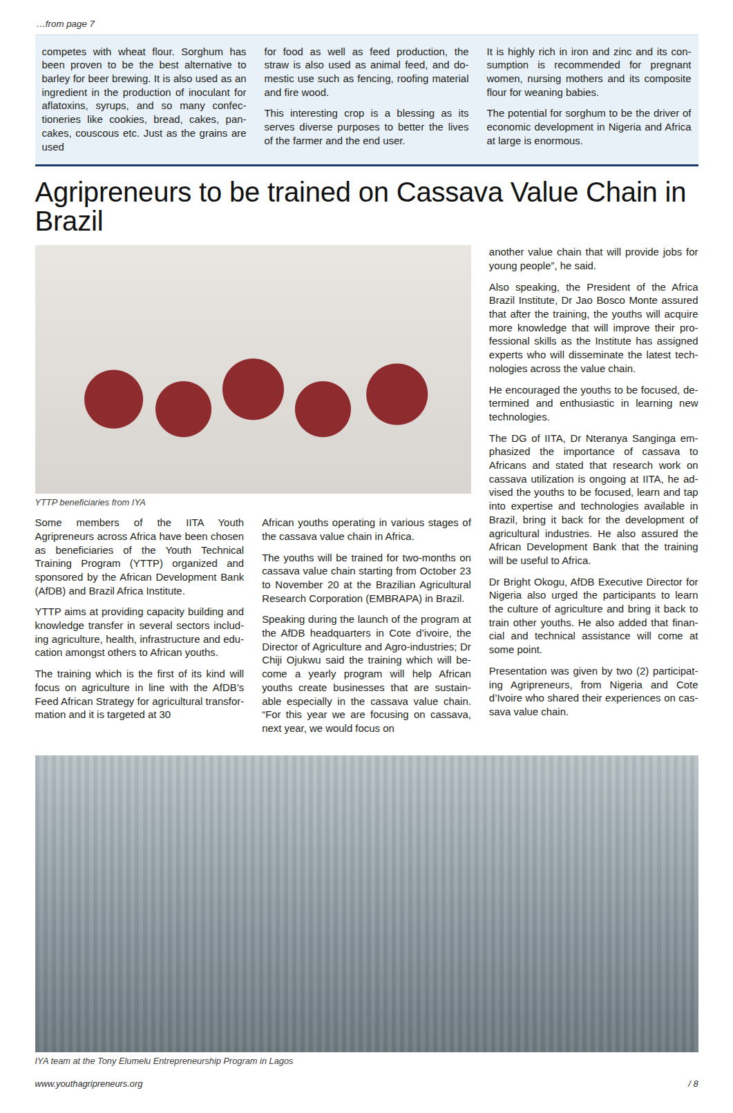…from page 7
competes with wheat flour. Sorghum has been proven to be the best alternative to barley for beer brewing. It is also used as an ingredient in the production of inoculant for aflatoxins, syrups, and so many confectioneries like cookies, bread, cakes, pancakes, couscous etc. Just as the grains are used
for food as well as feed production, the straw is also used as animal feed, and domestic use such as fencing, roofing material and fire wood.
This interesting crop is a blessing as its serves diverse purposes to better the lives of the farmer and the end user.
It is highly rich in iron and zinc and its consumption is recommended for pregnant women, nursing mothers and its composite flour for weaning babies.
The potential for sorghum to be the driver of economic development in Nigeria and Africa at large is enormous.
Agripreneurs to be trained on Cassava Value Chain in Brazil
YTTP beneficiaries from IYA
Some members of the IITA Youth Agripreneurs across Africa have been chosen as beneficiaries of the Youth Technical Training Program (YTTP) organized and sponsored by the African Development Bank (AfDB) and Brazil Africa Institute.
YTTP aims at providing capacity building and knowledge transfer in several sectors including agriculture, health, infrastructure and education amongst others to African youths.
The training which is the first of its kind will focus on agriculture in line with the AfDB’s Feed African Strategy for agricultural transformation and it is targeted at 30
African youths operating in various stages of the cassava value chain in Africa.
The youths will be trained for two-months on cassava value chain starting from October 23 to November 20 at the Brazilian Agricultural Research Corporation (EMBRAPA) in Brazil.
Speaking during the launch of the program at the AfDB headquarters in Cote d’ivoire, the Director of Agriculture and Agro-industries; Dr Chiji Ojukwu said the training which will become a yearly program will help African youths create businesses that are sustainable especially in the cassava value chain. “For this year we are focusing on cassava, next year, we would focus on
another value chain that will provide jobs for young people”, he said.
Also speaking, the President of the Africa Brazil Institute, Dr Jao Bosco Monte assured that after the training, the youths will acquire more knowledge that will improve their professional skills as the Institute has assigned experts who will disseminate the latest technologies across the value chain.
He encouraged the youths to be focused, determined and enthusiastic in learning new technologies.
The DG of IITA, Dr Nteranya Sanginga emphasized the importance of cassava to Africans and stated that research work on cassava utilization is ongoing at IITA, he advised the youths to be focused, learn and tap into expertise and technologies available in Brazil, bring it back for the development of agricultural industries. He also assured the African Development Bank that the training will be useful to Africa.
Dr Bright Okogu, AfDB Executive Director for Nigeria also urged the participants to learn the culture of agriculture and bring it back to train other youths. He also added that financial and technical assistance will come at some point.
Presentation was given by two (2) participating Agripreneurs, from Nigeria and Cote d’Ivoire who shared their experiences on cassava value chain.
IYA team at the Tony Elumelu Entrepreneurship Program in Lagos
www.youthagripreneurs.org / 8